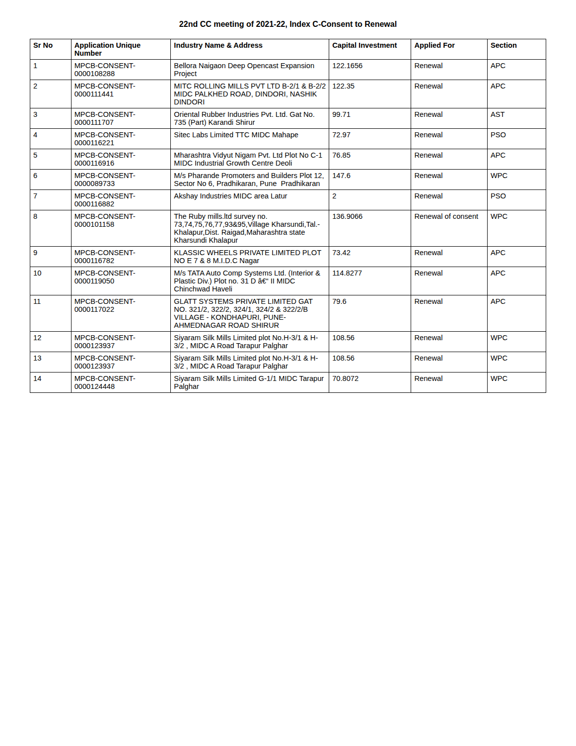22nd CC meeting of 2021-22, Index C-Consent to Renewal
| Sr No | Application Unique Number | Industry Name & Address | Capital Investment | Applied For | Section |
| --- | --- | --- | --- | --- | --- |
| 1 | MPCB-CONSENT-0000108288 | Bellora Naigaon Deep Opencast Expansion Project | 122.1656 | Renewal | APC |
| 2 | MPCB-CONSENT-0000111441 | MITC ROLLING MILLS PVT LTD B-2/1 & B-2/2 MIDC PALKHED ROAD, DINDORI, NASHIK DINDORI | 122.35 | Renewal | APC |
| 3 | MPCB-CONSENT-0000111707 | Oriental Rubber Industries Pvt. Ltd. Gat No. 735 (Part) Karandi Shirur | 99.71 | Renewal | AST |
| 4 | MPCB-CONSENT-0000116221 | Sitec Labs Limited TTC MIDC Mahape | 72.97 | Renewal | PSO |
| 5 | MPCB-CONSENT-0000116916 | Mharashtra Vidyut Nigam Pvt. Ltd Plot No C-1 MIDC Industrial Growth Centre Deoli | 76.85 | Renewal | APC |
| 6 | MPCB-CONSENT-0000089733 | M/s Pharande Promoters and Builders Plot 12, Sector No 6, Pradhikaran, Pune Pradhikaran | 147.6 | Renewal | WPC |
| 7 | MPCB-CONSENT-0000116882 | Akshay Industries MIDC area Latur | 2 | Renewal | PSO |
| 8 | MPCB-CONSENT-0000101158 | The Ruby mills.ltd survey no. 73,74,75,76,77,93&95,Village Kharsundi,Tal.-Khalapur,Dist. Raigad,Maharashtra state Kharsundi Khalapur | 136.9066 | Renewal of consent | WPC |
| 9 | MPCB-CONSENT-0000116782 | KLASSIC WHEELS PRIVATE LIMITED PLOT NO E 7 & 8 M.I.D.C Nagar | 73.42 | Renewal | APC |
| 10 | MPCB-CONSENT-0000119050 | M/s TATA Auto Comp Systems Ltd. (Interior & Plastic Div.) Plot no. 31 D â€“ II MIDC Chinchwad Haveli | 114.8277 | Renewal | APC |
| 11 | MPCB-CONSENT-0000117022 | GLATT SYSTEMS PRIVATE LIMITED GAT NO. 321/2, 322/2, 324/1, 324/2 & 322/2/B VILLAGE - KONDHAPURI, PUNE-AHMEDNAGAR ROAD SHIRUR | 79.6 | Renewal | APC |
| 12 | MPCB-CONSENT-0000123937 | Siyaram Silk Mills Limited plot No.H-3/1 & H-3/2 , MIDC A Road Tarapur Palghar | 108.56 | Renewal | WPC |
| 13 | MPCB-CONSENT-0000123937 | Siyaram Silk Mills Limited plot No.H-3/1 & H-3/2 , MIDC A Road Tarapur Palghar | 108.56 | Renewal | WPC |
| 14 | MPCB-CONSENT-0000124448 | Siyaram Silk Mills Limited G-1/1 MIDC Tarapur Palghar | 70.8072 | Renewal | WPC |